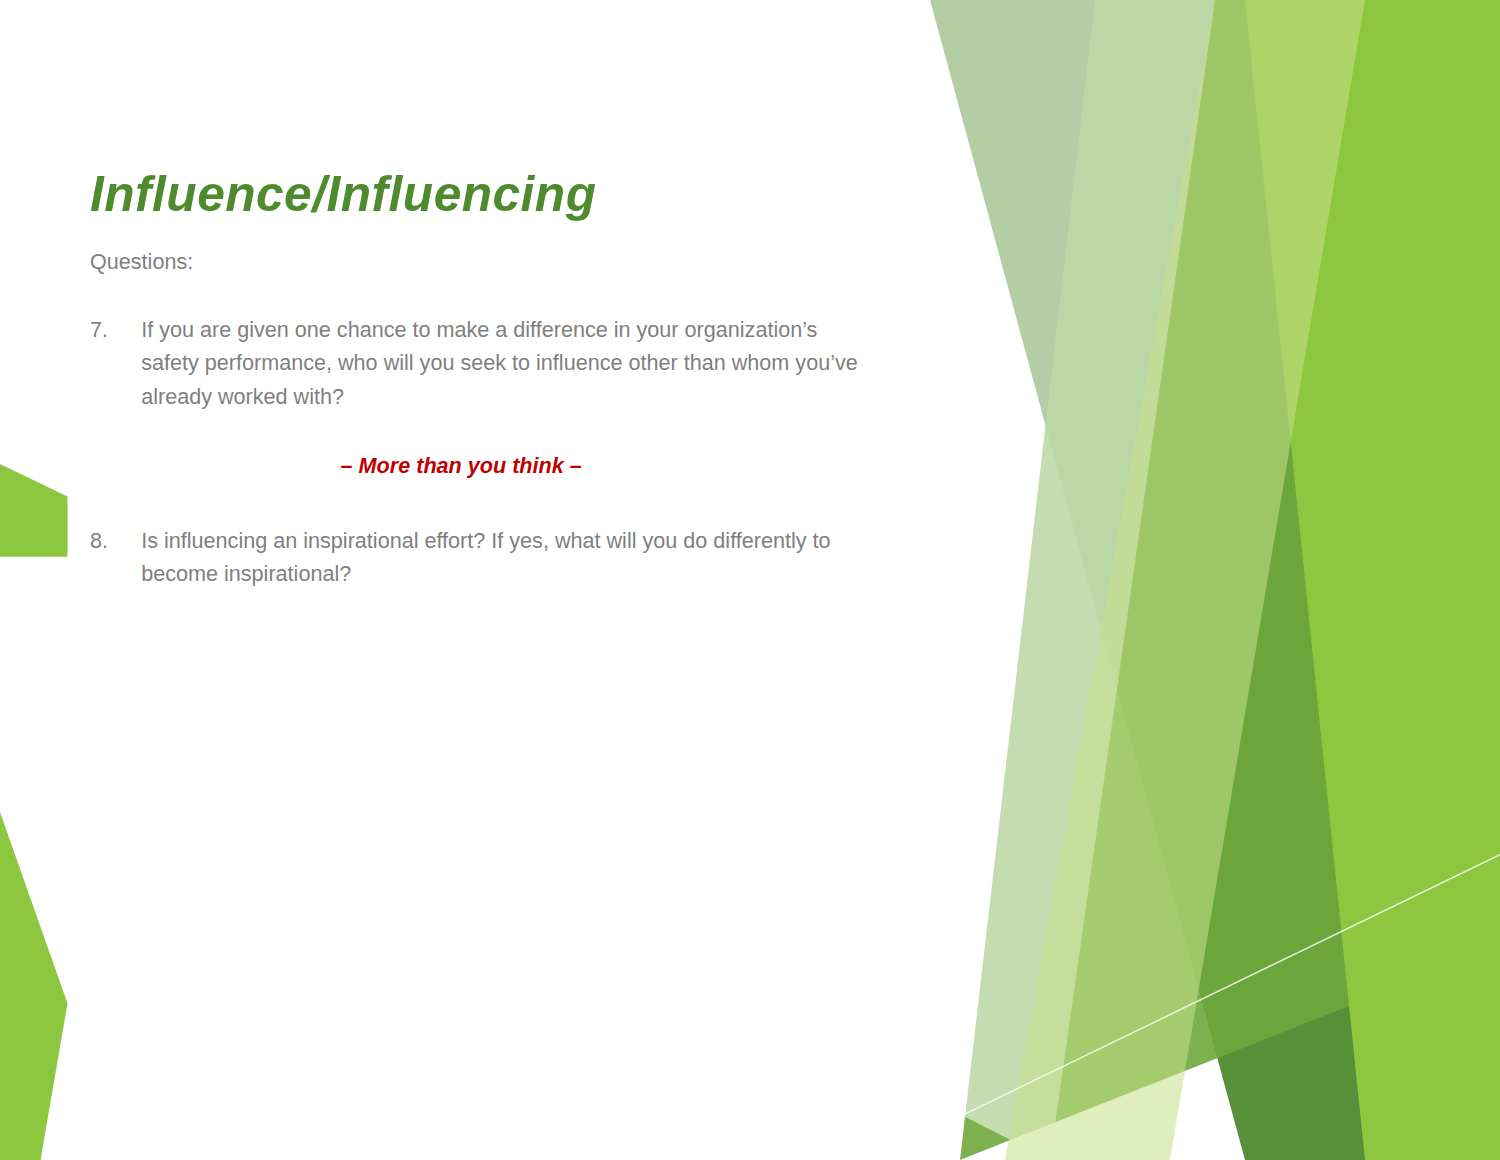Influence/Influencing
Questions:
If you are given one chance to make a difference in your organization’s safety performance, who will you seek to influence other than whom you’ve already worked with? – More than you think –
Is influencing an inspirational effort? If yes, what will you do differently to become inspirational?